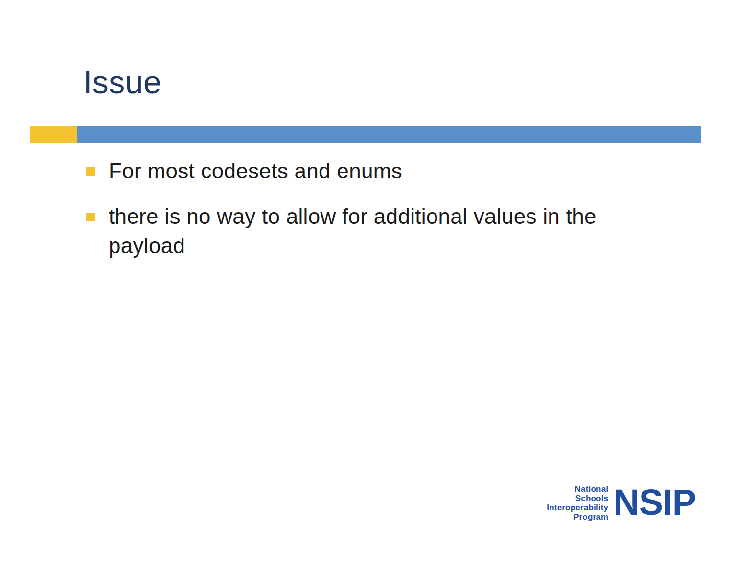Issue
For most codesets and enums
there is no way to allow for additional values in the payload
National
Schools
Interoperability
Program
NSIP